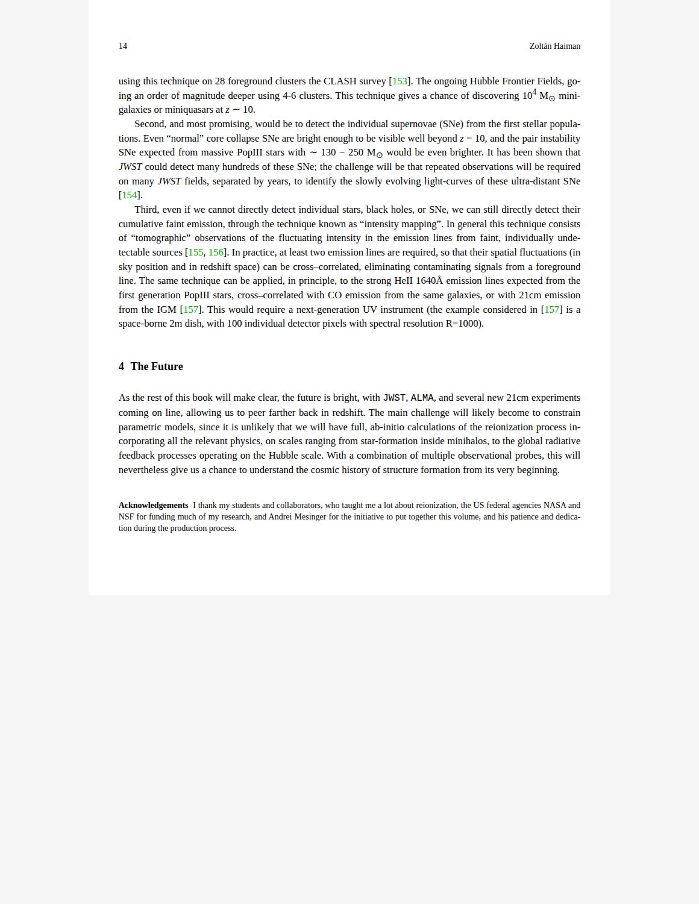14 Zoltán Haiman
using this technique on 28 foreground clusters the CLASH survey [153]. The ongoing Hubble Frontier Fields, going an order of magnitude deeper using 4-6 clusters. This technique gives a chance of discovering 104 M⊙ mini-galaxies or miniquasars at z ∼ 10.
Second, and most promising, would be to detect the individual supernovae (SNe) from the first stellar populations. Even “normal” core collapse SNe are bright enough to be visible well beyond z = 10, and the pair instability SNe expected from massive PopIII stars with ∼ 130 − 250 M⊙ would be even brighter. It has been shown that JWST could detect many hundreds of these SNe; the challenge will be that repeated observations will be required on many JWST fields, separated by years, to identify the slowly evolving light-curves of these ultra-distant SNe [154].
Third, even if we cannot directly detect individual stars, black holes, or SNe, we can still directly detect their cumulative faint emission, through the technique known as “intensity mapping”. In general this technique consists of “tomographic” observations of the fluctuating intensity in the emission lines from faint, individually undetectable sources [155, 156]. In practice, at least two emission lines are required, so that their spatial fluctuations (in sky position and in redshift space) can be cross–correlated, eliminating contaminating signals from a foreground line. The same technique can be applied, in principle, to the strong HeII 1640Å emission lines expected from the first generation PopIII stars, cross–correlated with CO emission from the same galaxies, or with 21cm emission from the IGM [157]. This would require a next-generation UV instrument (the example considered in [157] is a space-borne 2m dish, with 100 individual detector pixels with spectral resolution R=1000).
4 The Future
As the rest of this book will make clear, the future is bright, with JWST, ALMA, and several new 21cm experiments coming on line, allowing us to peer farther back in redshift. The main challenge will likely become to constrain parametric models, since it is unlikely that we will have full, ab-initio calculations of the reionization process incorporating all the relevant physics, on scales ranging from star-formation inside minihalos, to the global radiative feedback processes operating on the Hubble scale. With a combination of multiple observational probes, this will nevertheless give us a chance to understand the cosmic history of structure formation from its very beginning.
Acknowledgements I thank my students and collaborators, who taught me a lot about reionization, the US federal agencies NASA and NSF for funding much of my research, and Andrei Mesinger for the initiative to put together this volume, and his patience and dedication during the production process.